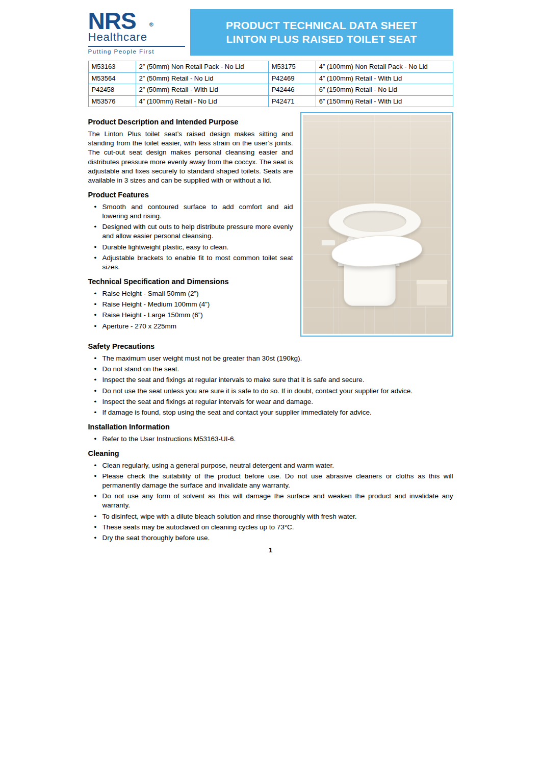NRS ®
Healthcare
Putting People First
PRODUCT TECHNICAL DATA SHEET
LINTON PLUS RAISED TOILET SEAT
| M53163 | 2” (50mm) Non Retail Pack - No Lid | M53175 | 4” (100mm) Non Retail Pack - No Lid |
| M53564 | 2” (50mm) Retail - No Lid | P42469 | 4” (100mm) Retail - With Lid |
| P42458 | 2” (50mm) Retail - With Lid | P42446 | 6” (150mm) Retail - No Lid |
| M53576 | 4” (100mm) Retail - No Lid | P42471 | 6” (150mm) Retail - With Lid |
Product Description and Intended Purpose
The Linton Plus toilet seat’s raised design makes sitting and standing from the toilet easier, with less strain on the user’s joints. The cut-out seat design makes personal cleansing easier and distributes pressure more evenly away from the coccyx. The seat is adjustable and fixes securely to standard shaped toilets. Seats are available in 3 sizes and can be supplied with or without a lid.
Product Features
Smooth and contoured surface to add comfort and aid lowering and rising.
Designed with cut outs to help distribute pressure more evenly and allow easier personal cleansing.
Durable lightweight plastic, easy to clean.
Adjustable brackets to enable fit to most common toilet seat sizes.
Technical Specification and Dimensions
Raise Height - Small 50mm (2”)
Raise Height - Medium 100mm (4”)
Raise Height - Large 150mm (6”)
Aperture - 270 x 225mm
Safety Precautions
The maximum user weight must not be greater than 30st (190kg).
Do not stand on the seat.
Inspect the seat and fixings at regular intervals to make sure that it is safe and secure.
Do not use the seat unless you are sure it is safe to do so. If in doubt, contact your supplier for advice.
Inspect the seat and fixings at regular intervals for wear and damage.
If damage is found, stop using the seat and contact your supplier immediately for advice.
Installation Information
Refer to the User Instructions M53163-UI-6.
Cleaning
Clean regularly, using a general purpose, neutral detergent and warm water.
Please check the suitability of the product before use. Do not use abrasive cleaners or cloths as this will permanently damage the surface and invalidate any warranty.
Do not use any form of solvent as this will damage the surface and weaken the product and invalidate any warranty.
To disinfect, wipe with a dilute bleach solution and rinse thoroughly with fresh water.
These seats may be autoclaved on cleaning cycles up to 73°C.
Dry the seat thoroughly before use.
1